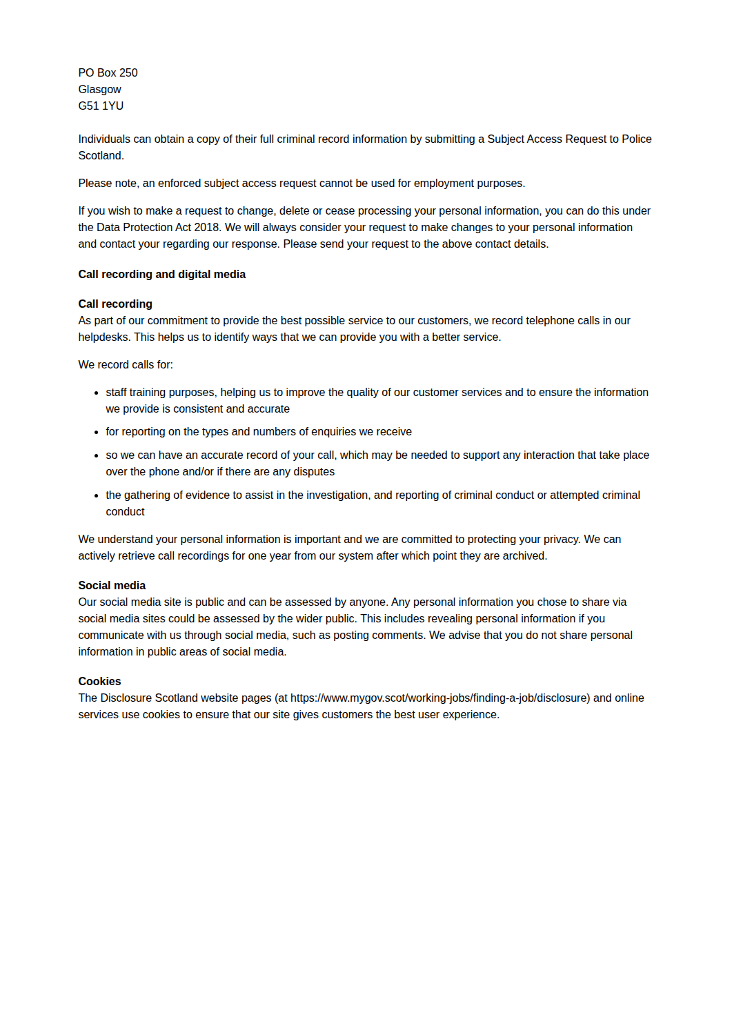PO Box 250
Glasgow
G51 1YU
Individuals can obtain a copy of their full criminal record information by submitting a Subject Access Request to Police Scotland.
Please note, an enforced subject access request cannot be used for employment purposes.
If you wish to make a request to change, delete or cease processing your personal information, you can do this under the Data Protection Act 2018. We will always consider your request to make changes to your personal information and contact your regarding our response. Please send your request to the above contact details.
Call recording and digital media
Call recording
As part of our commitment to provide the best possible service to our customers, we record telephone calls in our helpdesks. This helps us to identify ways that we can provide you with a better service.
We record calls for:
staff training purposes, helping us to improve the quality of our customer services and to ensure the information we provide is consistent and accurate
for reporting on the types and numbers of enquiries we receive
so we can have an accurate record of your call, which may be needed to support any interaction that take place over the phone and/or if there are any disputes
the gathering of evidence to assist in the investigation, and reporting of criminal conduct or attempted criminal conduct
We understand your personal information is important and we are committed to protecting your privacy. We can actively retrieve call recordings for one year from our system after which point they are archived.
Social media
Our social media site is public and can be assessed by anyone. Any personal information you chose to share via social media sites could be assessed by the wider public. This includes revealing personal information if you communicate with us through social media, such as posting comments. We advise that you do not share personal information in public areas of social media.
Cookies
The Disclosure Scotland website pages (at https://www.mygov.scot/working-jobs/finding-a-job/disclosure) and online services use cookies to ensure that our site gives customers the best user experience.